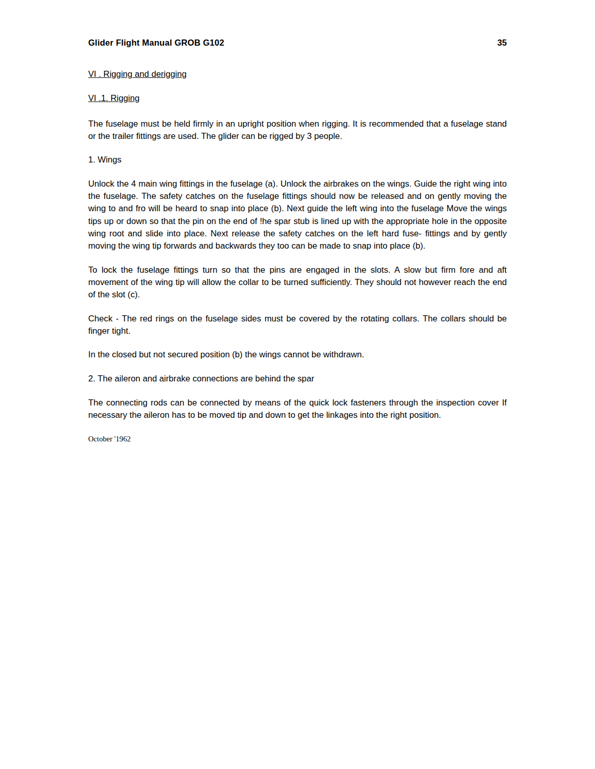Glider Flight Manual GROB G102 35
VI . Rigging and derigging
VI .1. Rigging
The fuselage must be held firmly in an upright position when rigging. It is recommended that a fuselage stand or the trailer fittings are used. The glider can be rigged by 3 people.
1. Wings
Unlock the 4 main wing fittings in the fuselage (a). Unlock the airbrakes on the wings. Guide the right wing into the fuselage. The safety catches on the fuselage fittings should now be released and on gently moving the wing to and fro will be heard to snap into place (b). Next guide the left wing into the fuselage Move the wings tips up or down so that the pin on the end of !he spar stub is lined up with the appropriate hole in the opposite wing root and slide into place. Next release the safety catches on the left hard fuse- fittings and by gently moving the wing tip forwards and backwards they too can be made to snap into place (b).
To lock the fuselage fittings turn so that the pins are engaged in the slots. A slow but firm fore and aft movement of the wing tip will allow the collar to be turned sufficiently. They should not however reach the end of the slot (c).
Check - The red rings on the fuselage sides must be covered by the rotating collars. The collars should be finger tight.
In the closed but not secured position (b) the wings cannot be withdrawn.
2. The aileron and airbrake connections are behind the spar
The connecting rods can be connected by means of the quick lock fasteners through the inspection cover If necessary the aileron has to be moved tip and down to get the linkages into the right position.
October '1962